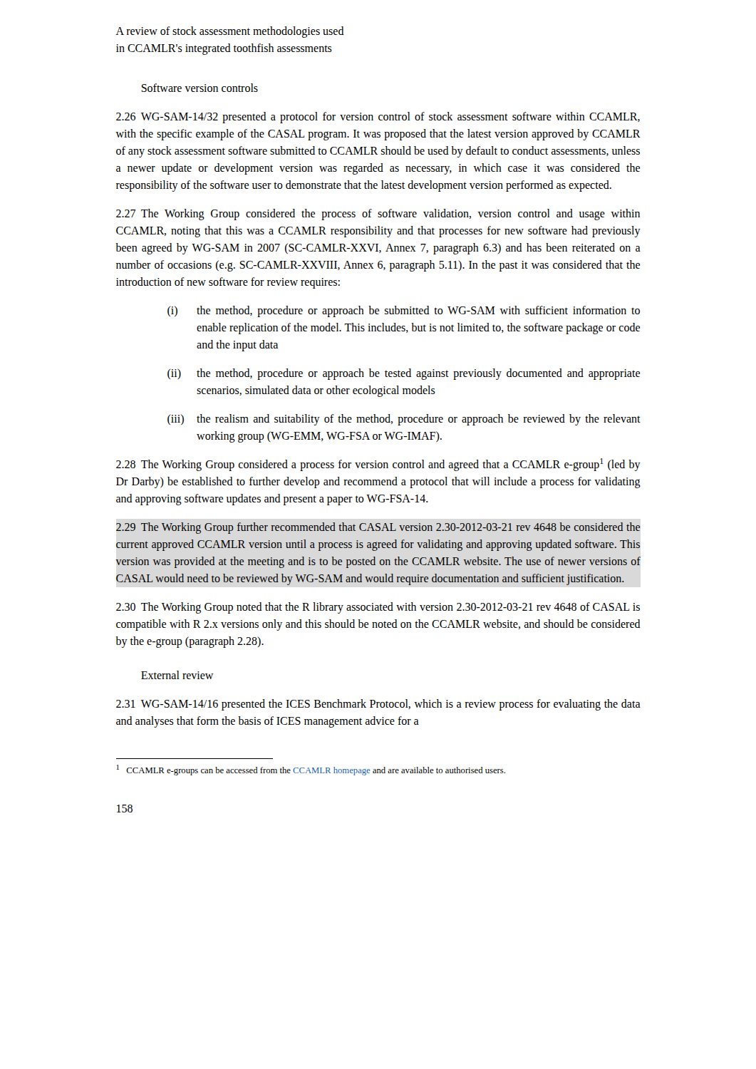A review of stock assessment methodologies used
in CCAMLR's integrated toothfish assessments
Software version controls
2.26 WG-SAM-14/32 presented a protocol for version control of stock assessment software within CCAMLR, with the specific example of the CASAL program. It was proposed that the latest version approved by CCAMLR of any stock assessment software submitted to CCAMLR should be used by default to conduct assessments, unless a newer update or development version was regarded as necessary, in which case it was considered the responsibility of the software user to demonstrate that the latest development version performed as expected.
2.27 The Working Group considered the process of software validation, version control and usage within CCAMLR, noting that this was a CCAMLR responsibility and that processes for new software had previously been agreed by WG-SAM in 2007 (SC-CAMLR-XXVI, Annex 7, paragraph 6.3) and has been reiterated on a number of occasions (e.g. SC-CAMLR-XXVIII, Annex 6, paragraph 5.11). In the past it was considered that the introduction of new software for review requires:
(i) the method, procedure or approach be submitted to WG-SAM with sufficient information to enable replication of the model. This includes, but is not limited to, the software package or code and the input data
(ii) the method, procedure or approach be tested against previously documented and appropriate scenarios, simulated data or other ecological models
(iii) the realism and suitability of the method, procedure or approach be reviewed by the relevant working group (WG-EMM, WG-FSA or WG-IMAF).
2.28 The Working Group considered a process for version control and agreed that a CCAMLR e-group1 (led by Dr Darby) be established to further develop and recommend a protocol that will include a process for validating and approving software updates and present a paper to WG-FSA-14.
2.29 The Working Group further recommended that CASAL version 2.30-2012-03-21 rev 4648 be considered the current approved CCAMLR version until a process is agreed for validating and approving updated software. This version was provided at the meeting and is to be posted on the CCAMLR website. The use of newer versions of CASAL would need to be reviewed by WG-SAM and would require documentation and sufficient justification.
2.30 The Working Group noted that the R library associated with version 2.30-2012-03-21 rev 4648 of CASAL is compatible with R 2.x versions only and this should be noted on the CCAMLR website, and should be considered by the e-group (paragraph 2.28).
External review
2.31 WG-SAM-14/16 presented the ICES Benchmark Protocol, which is a review process for evaluating the data and analyses that form the basis of ICES management advice for a
1 CCAMLR e-groups can be accessed from the CCAMLR homepage and are available to authorised users.
158